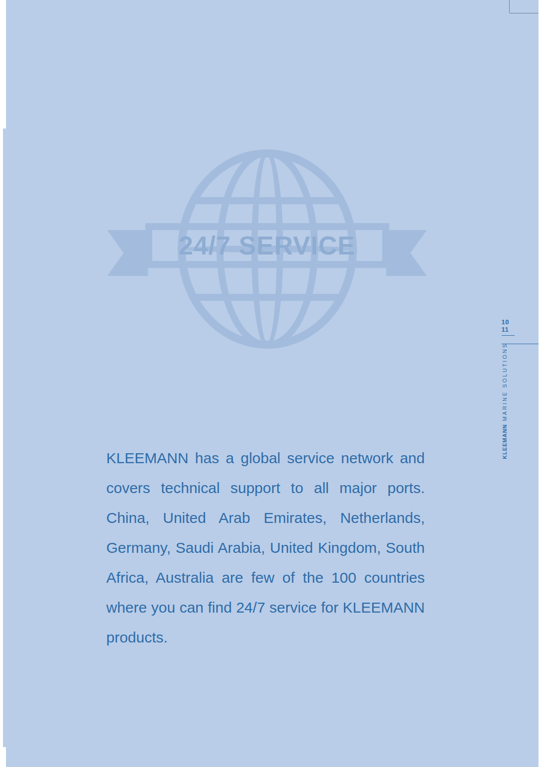24/7 SERVICE
10
11
KLEEMANN MARINE SOLUTIONS
KLEEMANN has a global service network and covers technical support to all major ports. China, United Arab Emirates, Netherlands, Germany, Saudi Arabia, United Kingdom, South Africa, Australia are few of the 100 countries where you can find 24/7 service for KLEEMANN products.